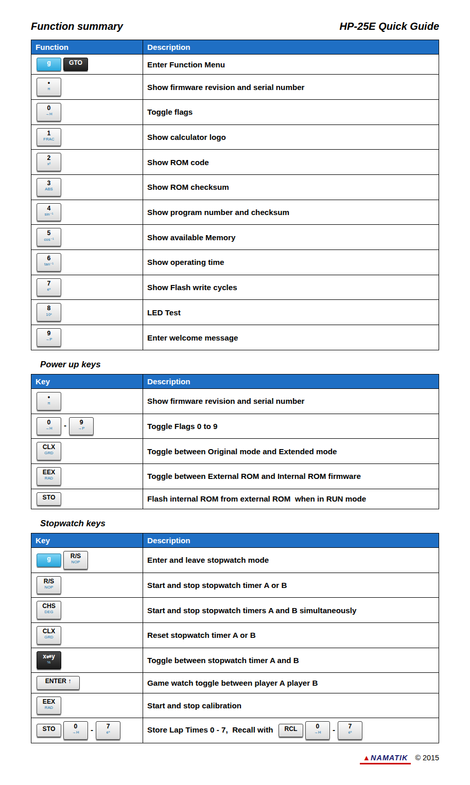Function summary HP-25E Quick Guide
| Function | Description |
| --- | --- |
| g GTO | Enter Function Menu |
| • π | Show firmware revision and serial number |
| 0 →H | Toggle flags |
| 1 FRAC | Show calculator logo |
| 2 x² | Show ROM code |
| 3 ABS | Show ROM checksum |
| 4 sin⁻¹ | Show program number and checksum |
| 5 cos⁻¹ | Show available Memory |
| 6 tan⁻¹ | Show operating time |
| 7 eˣ | Show Flash write cycles |
| 8 10ˣ | LED Test |
| 9 →P | Enter welcome message |
Power up keys
| Key | Description |
| --- | --- |
| • π | Show firmware revision and serial number |
| 0 →H - 9 →P | Toggle Flags 0 to 9 |
| CLX GRD | Toggle between Original mode and Extended mode |
| EEX RAD | Toggle between External ROM and Internal ROM firmware |
| STO | Flash internal ROM from external ROM when in RUN mode |
Stopwatch keys
| Key | Description |
| --- | --- |
| g R/S NOP | Enter and leave stopwatch mode |
| R/S NOP | Start and stop stopwatch timer A or B |
| CHS DEG | Start and stop stopwatch timers A and B simultaneously |
| CLX GRD | Reset stopwatch timer A or B |
| x⇌y % | Toggle between stopwatch timer A and B |
| ENTER ↑ | Game watch toggle between player A player B |
| EEX RAD | Start and stop calibration |
| STO 0 →H - 7 eˣ | Store Lap Times 0 - 7, Recall with RCL 0 →H - 7 eˣ |
▲NAMATIK© 2015